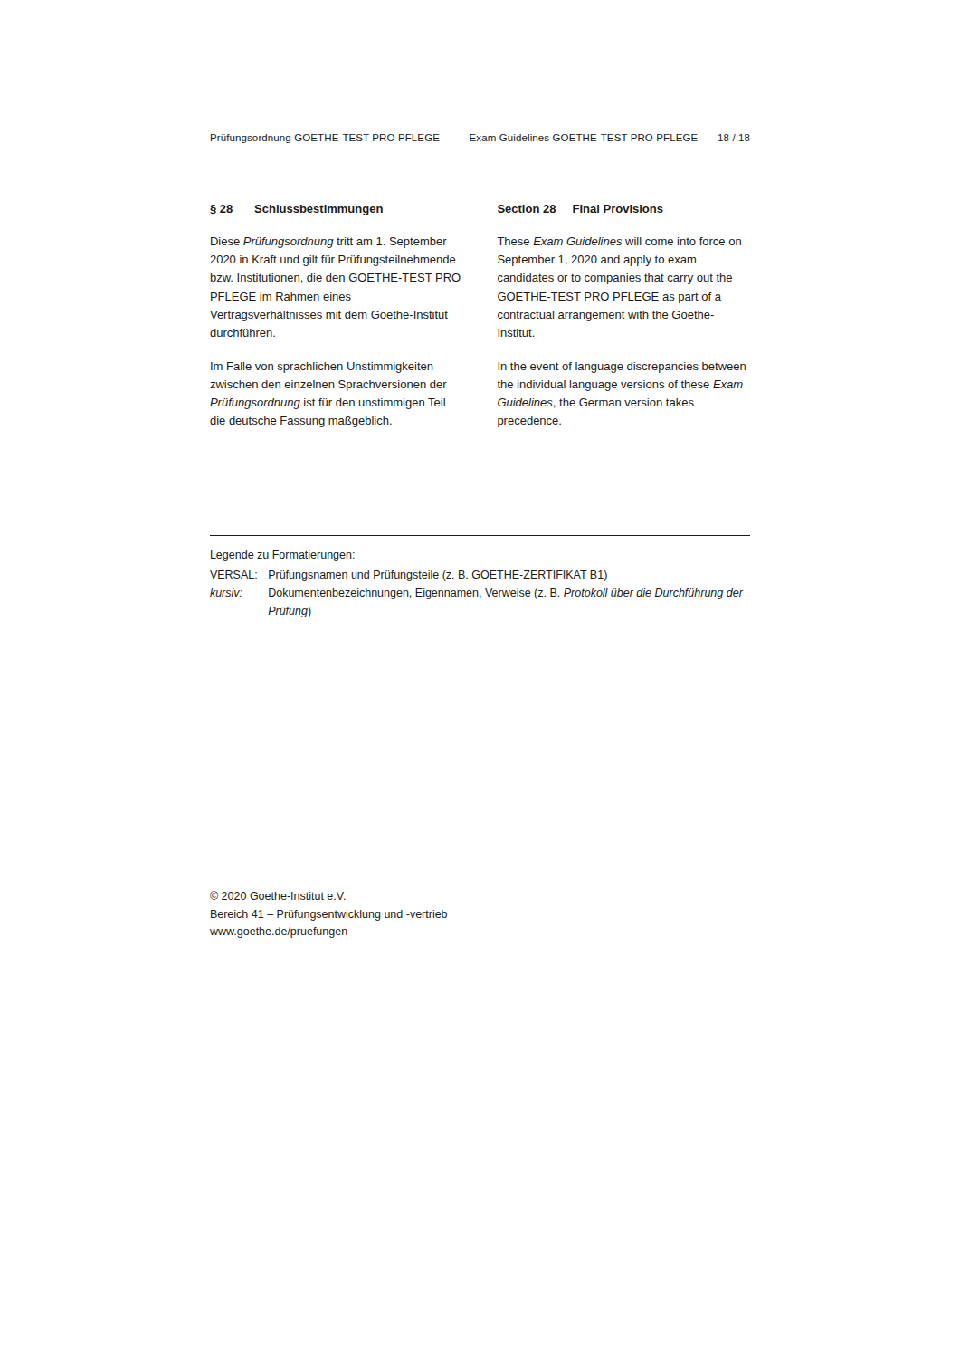Prüfungsordnung GOETHE-TEST PRO PFLEGE
Exam Guidelines GOETHE-TEST PRO PFLEGE
18 / 18
§ 28 Schlussbestimmungen
Diese Prüfungsordnung tritt am 1. September 2020 in Kraft und gilt für Prüfungsteilnehmende bzw. Institutionen, die den GOETHE-TEST PRO PFLEGE im Rahmen eines Vertragsverhältnisses mit dem Goethe-Institut durchführen.
Im Falle von sprachlichen Unstimmigkeiten zwischen den einzelnen Sprachversionen der Prüfungsordnung ist für den unstimmigen Teil die deutsche Fassung maßgeblich.
Section 28 Final Provisions
These Exam Guidelines will come into force on September 1, 2020 and apply to exam candidates or to companies that carry out the GOETHE-TEST PRO PFLEGE as part of a contractual arrangement with the Goethe-Institut.
In the event of language discrepancies between the individual language versions of these Exam Guidelines, the German version takes precedence.
Legende zu Formatierungen:
VERSAL:
Prüfungsnamen und Prüfungsteile (z. B. GOETHE-ZERTIFIKAT B1)
kursiv:
Dokumentenbezeichnungen, Eigennamen, Verweise (z. B. Protokoll über die Durchführung der Prüfung)
© 2020 Goethe-Institut e.V.
Bereich 41 – Prüfungsentwicklung und -vertrieb
www.goethe.de/pruefungen